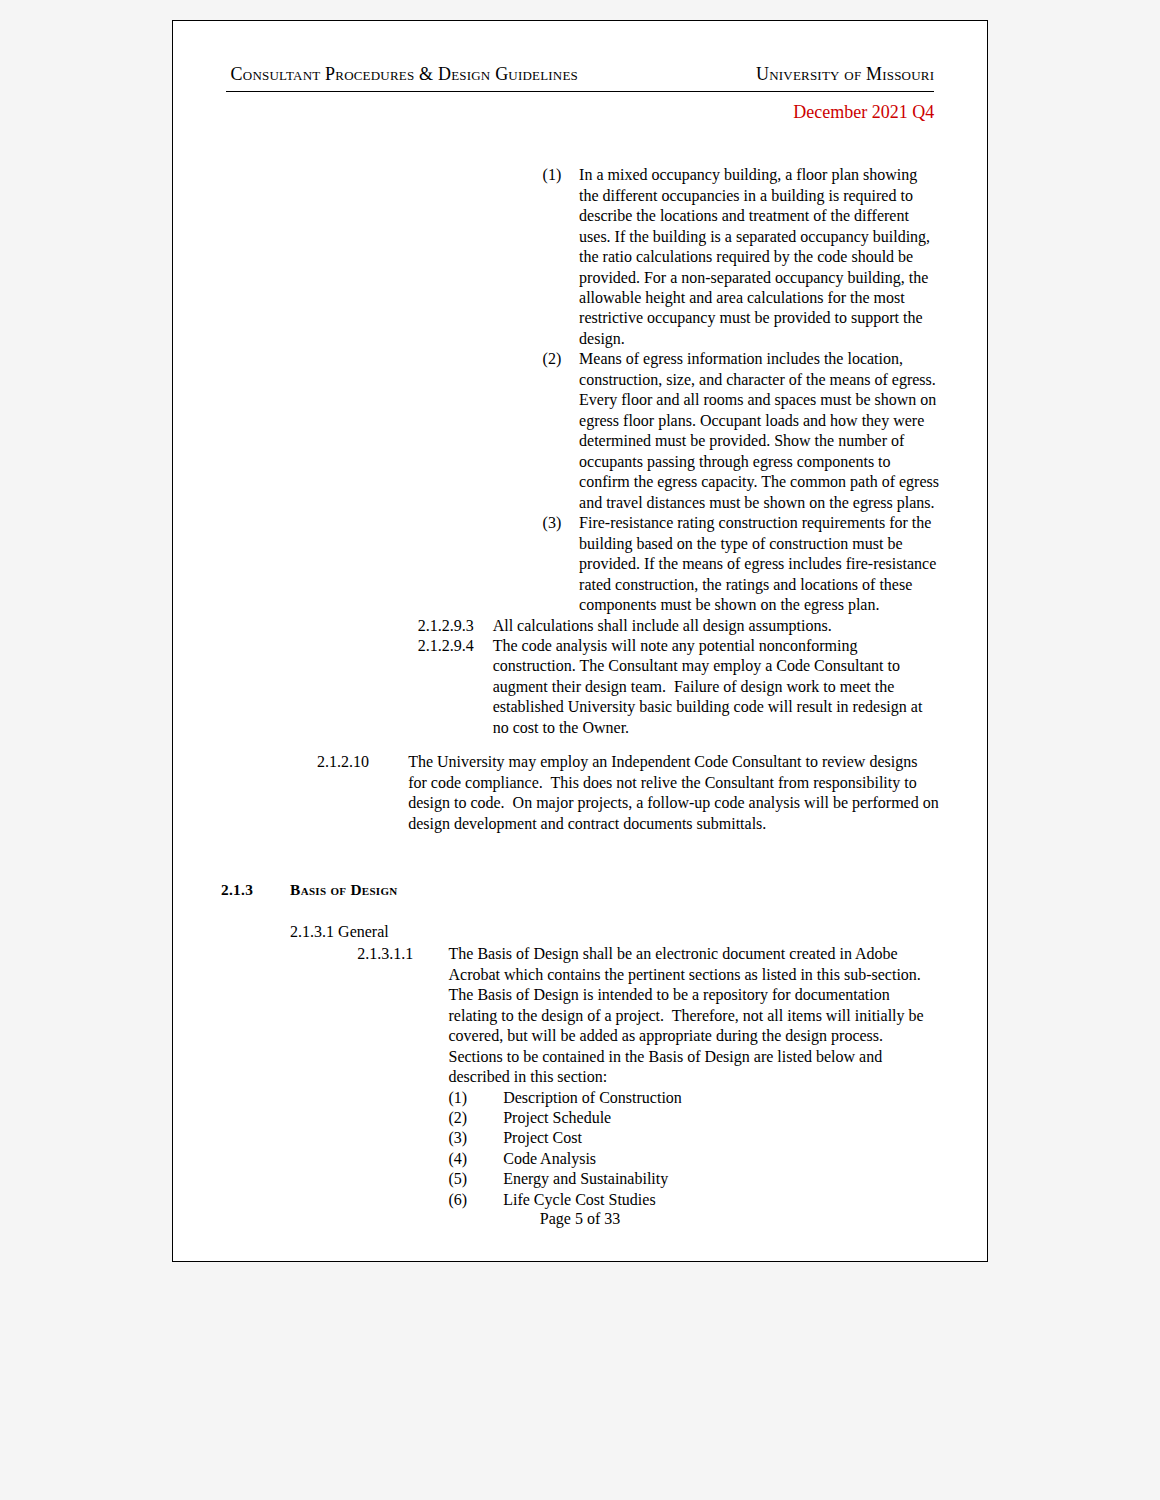Consultant Procedures & Design Guidelines
University of Missouri
December 2021 Q4
(1)
In a mixed occupancy building, a floor plan showing the different occupancies in a building is required to describe the locations and treatment of the different uses. If the building is a separated occupancy building, the ratio calculations required by the code should be provided. For a non-separated occupancy building, the allowable height and area calculations for the most restrictive occupancy must be provided to support the design.
(2)
Means of egress information includes the location, construction, size, and character of the means of egress. Every floor and all rooms and spaces must be shown on egress floor plans. Occupant loads and how they were determined must be provided. Show the number of occupants passing through egress components to confirm the egress capacity. The common path of egress and travel distances must be shown on the egress plans.
(3)
Fire-resistance rating construction requirements for the building based on the type of construction must be provided. If the means of egress includes fire-resistance rated construction, the ratings and locations of these components must be shown on the egress plan.
2.1.2.9.3
All calculations shall include all design assumptions.
2.1.2.9.4
The code analysis will note any potential nonconforming construction. The Consultant may employ a Code Consultant to augment their design team. Failure of design work to meet the established University basic building code will result in redesign at no cost to the Owner.
2.1.2.10
The University may employ an Independent Code Consultant to review designs for code compliance. This does not relive the Consultant from responsibility to design to code. On major projects, a follow-up code analysis will be performed on design development and contract documents submittals.
2.1.3
Basis of Design
2.1.3.1 General
2.1.3.1.1
The Basis of Design shall be an electronic document created in Adobe Acrobat which contains the pertinent sections as listed in this sub-section. The Basis of Design is intended to be a repository for documentation relating to the design of a project. Therefore, not all items will initially be covered, but will be added as appropriate during the design process. Sections to be contained in the Basis of Design are listed below and described in this section:
(1)
Description of Construction
(2)
Project Schedule
(3)
Project Cost
(4)
Code Analysis
(5)
Energy and Sustainability
(6)
Life Cycle Cost Studies
Page 5 of 33